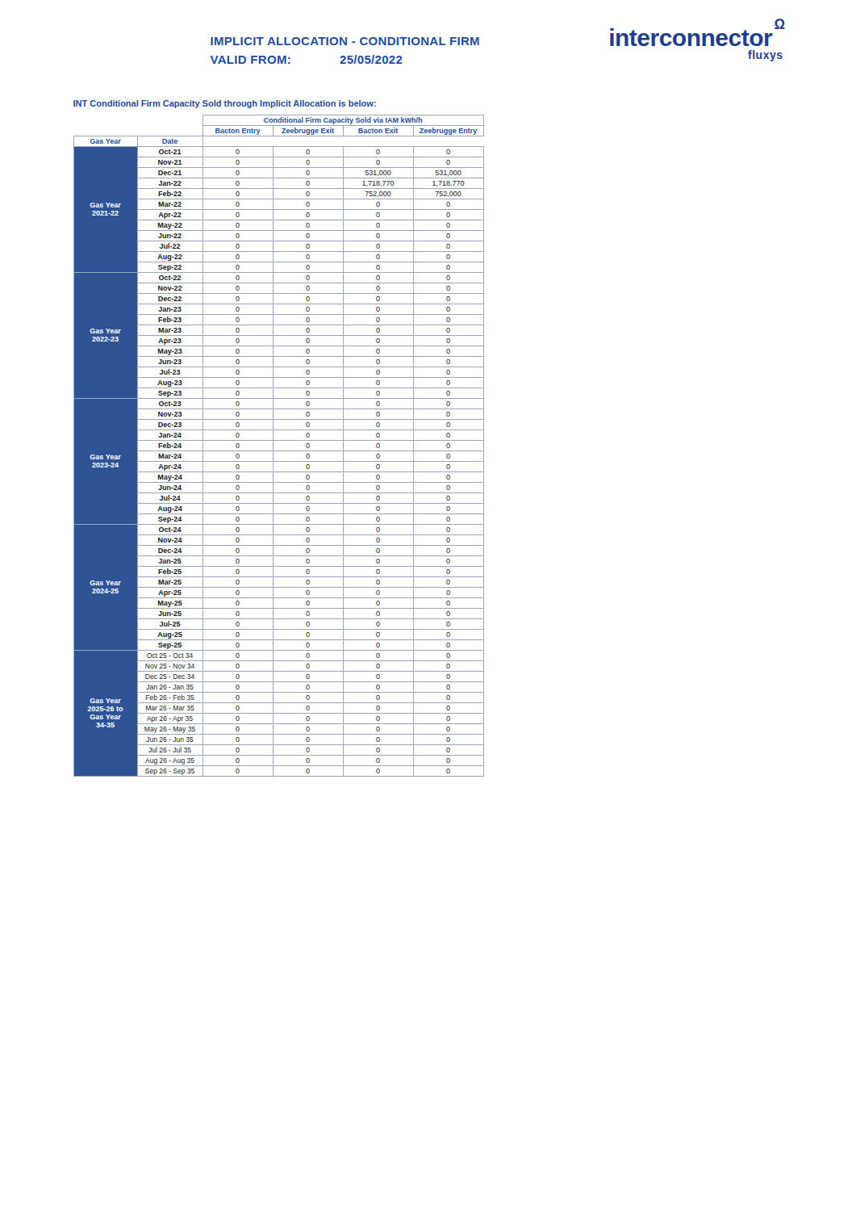IMPLICIT ALLOCATION - CONDITIONAL FIRM
VALID FROM:25/05/2022
interconnectorΩ
fluxys
INT Conditional Firm Capacity Sold through Implicit Allocation is below:
| | | Conditional Firm Capacity Sold via IAM kWh/h |
| --- | --- | --- |
| Bacton Entry | Zeebrugge Exit | Bacton Exit | Zeebrugge Entry |
| Gas Year | Date | | | | |
| Gas Year 2021-22 | Oct-21 | 0 | 0 | 0 | 0 |
| Nov-21 | 0 | 0 | 0 | 0 |
| Dec-21 | 0 | 0 | 531,000 | 531,000 |
| Jan-22 | 0 | 0 | 1,718,770 | 1,718,770 |
| Feb-22 | 0 | 0 | 752,000 | 752,000 |
| Mar-22 | 0 | 0 | 0 | 0 |
| Apr-22 | 0 | 0 | 0 | 0 |
| May-22 | 0 | 0 | 0 | 0 |
| Jun-22 | 0 | 0 | 0 | 0 |
| Jul-22 | 0 | 0 | 0 | 0 |
| Aug-22 | 0 | 0 | 0 | 0 |
| Sep-22 | 0 | 0 | 0 | 0 |
| Gas Year 2022-23 | Oct-22 | 0 | 0 | 0 | 0 |
| Nov-22 | 0 | 0 | 0 | 0 |
| Dec-22 | 0 | 0 | 0 | 0 |
| Jan-23 | 0 | 0 | 0 | 0 |
| Feb-23 | 0 | 0 | 0 | 0 |
| Mar-23 | 0 | 0 | 0 | 0 |
| Apr-23 | 0 | 0 | 0 | 0 |
| May-23 | 0 | 0 | 0 | 0 |
| Jun-23 | 0 | 0 | 0 | 0 |
| Jul-23 | 0 | 0 | 0 | 0 |
| Aug-23 | 0 | 0 | 0 | 0 |
| Sep-23 | 0 | 0 | 0 | 0 |
| Gas Year 2023-24 | Oct-23 | 0 | 0 | 0 | 0 |
| Nov-23 | 0 | 0 | 0 | 0 |
| Dec-23 | 0 | 0 | 0 | 0 |
| Jan-24 | 0 | 0 | 0 | 0 |
| Feb-24 | 0 | 0 | 0 | 0 |
| Mar-24 | 0 | 0 | 0 | 0 |
| Apr-24 | 0 | 0 | 0 | 0 |
| May-24 | 0 | 0 | 0 | 0 |
| Jun-24 | 0 | 0 | 0 | 0 |
| Jul-24 | 0 | 0 | 0 | 0 |
| Aug-24 | 0 | 0 | 0 | 0 |
| Sep-24 | 0 | 0 | 0 | 0 |
| Gas Year 2024-25 | Oct-24 | 0 | 0 | 0 | 0 |
| Nov-24 | 0 | 0 | 0 | 0 |
| Dec-24 | 0 | 0 | 0 | 0 |
| Jan-25 | 0 | 0 | 0 | 0 |
| Feb-25 | 0 | 0 | 0 | 0 |
| Mar-25 | 0 | 0 | 0 | 0 |
| Apr-25 | 0 | 0 | 0 | 0 |
| May-25 | 0 | 0 | 0 | 0 |
| Jun-25 | 0 | 0 | 0 | 0 |
| Jul-25 | 0 | 0 | 0 | 0 |
| Aug-25 | 0 | 0 | 0 | 0 |
| Sep-25 | 0 | 0 | 0 | 0 |
| Gas Year 2025-26 to Gas Year 34-35 | Oct 25 - Oct 34 | 0 | 0 | 0 | 0 |
| Nov 25 - Nov 34 | 0 | 0 | 0 | 0 |
| Dec 25 - Dec 34 | 0 | 0 | 0 | 0 |
| Jan 26 - Jan 35 | 0 | 0 | 0 | 0 |
| Feb 26 - Feb 35 | 0 | 0 | 0 | 0 |
| Mar 26 - Mar 35 | 0 | 0 | 0 | 0 |
| Apr 26 - Apr 35 | 0 | 0 | 0 | 0 |
| May 26 - May 35 | 0 | 0 | 0 | 0 |
| Jun 26 - Jun 35 | 0 | 0 | 0 | 0 |
| Jul 26 - Jul 35 | 0 | 0 | 0 | 0 |
| Aug 26 - Aug 35 | 0 | 0 | 0 | 0 |
| Sep 26 - Sep 35 | 0 | 0 | 0 | 0 |